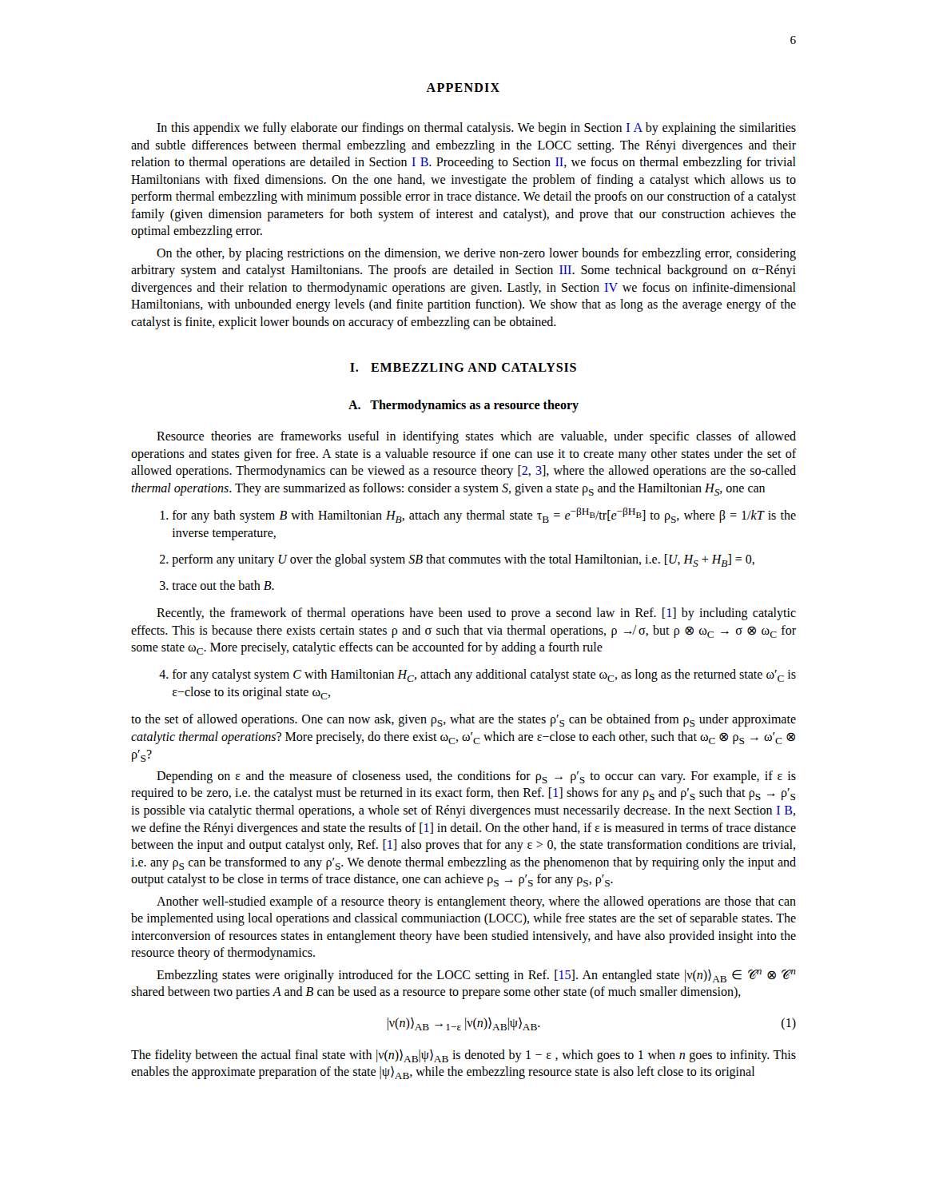6
APPENDIX
In this appendix we fully elaborate our findings on thermal catalysis. We begin in Section I A by explaining the similarities and subtle differences between thermal embezzling and embezzling in the LOCC setting. The Rényi divergences and their relation to thermal operations are detailed in Section I B. Proceeding to Section II, we focus on thermal embezzling for trivial Hamiltonians with fixed dimensions. On the one hand, we investigate the problem of finding a catalyst which allows us to perform thermal embezzling with minimum possible error in trace distance. We detail the proofs on our construction of a catalyst family (given dimension parameters for both system of interest and catalyst), and prove that our construction achieves the optimal embezzling error.
On the other, by placing restrictions on the dimension, we derive non-zero lower bounds for embezzling error, considering arbitrary system and catalyst Hamiltonians. The proofs are detailed in Section III. Some technical background on α−Rényi divergences and their relation to thermodynamic operations are given. Lastly, in Section IV we focus on infinite-dimensional Hamiltonians, with unbounded energy levels (and finite partition function). We show that as long as the average energy of the catalyst is finite, explicit lower bounds on accuracy of embezzling can be obtained.
I. EMBEZZLING AND CATALYSIS
A. Thermodynamics as a resource theory
Resource theories are frameworks useful in identifying states which are valuable, under specific classes of allowed operations and states given for free. A state is a valuable resource if one can use it to create many other states under the set of allowed operations. Thermodynamics can be viewed as a resource theory [2, 3], where the allowed operations are the so-called thermal operations. They are summarized as follows: consider a system S, given a state ρS and the Hamiltonian HS, one can
for any bath system B with Hamiltonian HB, attach any thermal state τB = e−βHB/tr[e−βHB] to ρS, where β = 1/kT is the inverse temperature,
perform any unitary U over the global system SB that commutes with the total Hamiltonian, i.e. [U, HS + HB] = 0,
trace out the bath B.
Recently, the framework of thermal operations have been used to prove a second law in Ref. [1] by including catalytic effects. This is because there exists certain states ρ and σ such that via thermal operations, ρ ↛ σ, but ρ ⊗ ωC → σ ⊗ ωC for some state ωC. More precisely, catalytic effects can be accounted for by adding a fourth rule
for any catalyst system C with Hamiltonian HC, attach any additional catalyst state ωC, as long as the returned state ω′C is ε−close to its original state ωC,
to the set of allowed operations. One can now ask, given ρS, what are the states ρ′S can be obtained from ρS under approximate catalytic thermal operations? More precisely, do there exist ωC, ω′C which are ε−close to each other, such that ωC ⊗ ρS → ω′C ⊗ ρ′S?
Depending on ε and the measure of closeness used, the conditions for ρS → ρ′S to occur can vary. For example, if ε is required to be zero, i.e. the catalyst must be returned in its exact form, then Ref. [1] shows for any ρS and ρ′S such that ρS → ρ′S is possible via catalytic thermal operations, a whole set of Rényi divergences must necessarily decrease. In the next Section I B, we define the Rényi divergences and state the results of [1] in detail. On the other hand, if ε is measured in terms of trace distance between the input and output catalyst only, Ref. [1] also proves that for any ε > 0, the state transformation conditions are trivial, i.e. any ρS can be transformed to any ρ′S. We denote thermal embezzling as the phenomenon that by requiring only the input and output catalyst to be close in terms of trace distance, one can achieve ρS → ρ′S for any ρS, ρ′S.
Another well-studied example of a resource theory is entanglement theory, where the allowed operations are those that can be implemented using local operations and classical communiaction (LOCC), while free states are the set of separable states. The interconversion of resources states in entanglement theory have been studied intensively, and have also provided insight into the resource theory of thermodynamics.
Embezzling states were originally introduced for the LOCC setting in Ref. [15]. An entangled state |ν(n)⟩AB ∈ 𝒞n ⊗ 𝒞n shared between two parties A and B can be used as a resource to prepare some other state (of much smaller dimension),
|ν(n)⟩AB →1−ε |ν(n)⟩AB|ψ⟩AB. (1)
The fidelity between the actual final state with |ν(n)⟩AB|ψ⟩AB is denoted by 1 − ε , which goes to 1 when n goes to infinity. This enables the approximate preparation of the state |ψ⟩AB, while the embezzling resource state is also left close to its original